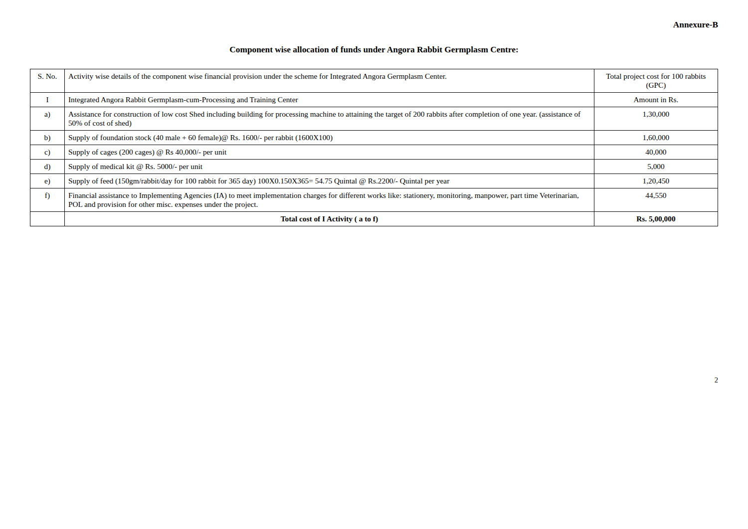Annexure-B
Component wise allocation of funds under Angora Rabbit Germplasm Centre:
| S. No. | Activity wise details of the component wise financial provision under the scheme for Integrated Angora Germplasm Center. | Total project cost for 100 rabbits (GPC) |
| I | Integrated Angora Rabbit Germplasm-cum-Processing and Training Center | Amount in Rs. |
| a) | Assistance for construction of low cost Shed including building for processing machine to attaining the target of 200 rabbits after completion of one year. (assistance of 50% of cost of shed) | 1,30,000 |
| b) | Supply of foundation stock (40 male + 60 female)@ Rs. 1600/- per rabbit (1600X100) | 1,60,000 |
| c) | Supply of cages (200 cages) @ Rs 40,000/- per unit | 40,000 |
| d) | Supply of medical kit @ Rs. 5000/- per unit | 5,000 |
| e) | Supply of feed (150gm/rabbit/day for 100 rabbit for 365 day) 100X0.150X365= 54.75 Quintal @ Rs.2200/- Quintal per year | 1,20,450 |
| f) | Financial assistance to Implementing Agencies (IA) to meet implementation charges for different works like: stationery, monitoring, manpower, part time Veterinarian, POL and provision for other misc. expenses under the project. | 44,550 |
| | Total cost of I Activity ( a to f) | Rs. 5,00,000 |
2